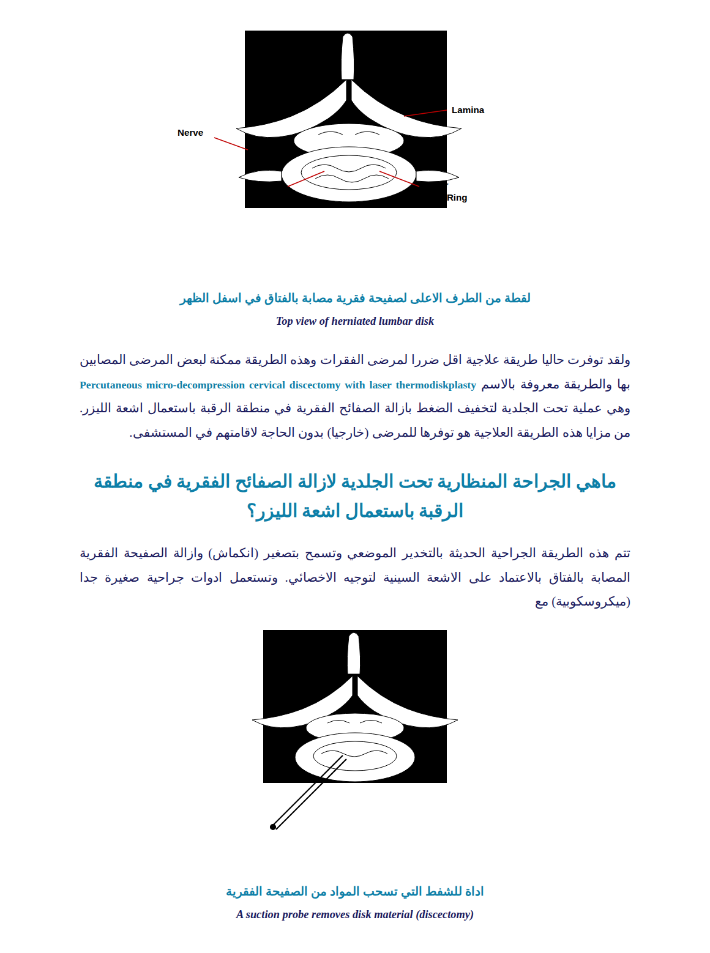Lamina Nerve Nucleus Outer Fibrous Ring
لقطة من الطرف الاعلى لصفيحة فقرية مصابة بالفتاق في اسفل الظهر
Top view of herniated lumbar disk
ولقد توفرت حاليا طريقة علاجية اقل ضررا لمرضى الفقرات وهذه الطريقة ممكنة لبعض المرضى المصابين بها والطريقة معروفة بالاسم Percutaneous micro-decompression cervical discectomy with laser thermodiskplasty وهي عملية تحت الجلدية لتخفيف الضغط بازالة الصفائح الفقرية في منطقة الرقبة باستعمال اشعة الليزر. من مزايا هذه الطريقة العلاجية هو توفرها للمرضى (خارجيا) بدون الحاجة لاقامتهم في المستشفى.
ماهي الجراحة المنظارية تحت الجلدية لازالة الصفائح الفقرية في منطقة الرقبة باستعمال اشعة الليزر؟
تتم هذه الطريقة الجراحية الحديثة بالتخدير الموضعي وتسمح بتصغير (انكماش) وازالة الصفيحة الفقرية المصابة بالفتاق بالاعتماد على الاشعة السينية لتوجيه الاخصائي. وتستعمل ادوات جراحية صغيرة جدا (ميكروسكوبية) مع
اداة للشفط التي تسحب المواد من الصفيحة الفقرية
A suction probe removes disk material (discectomy)